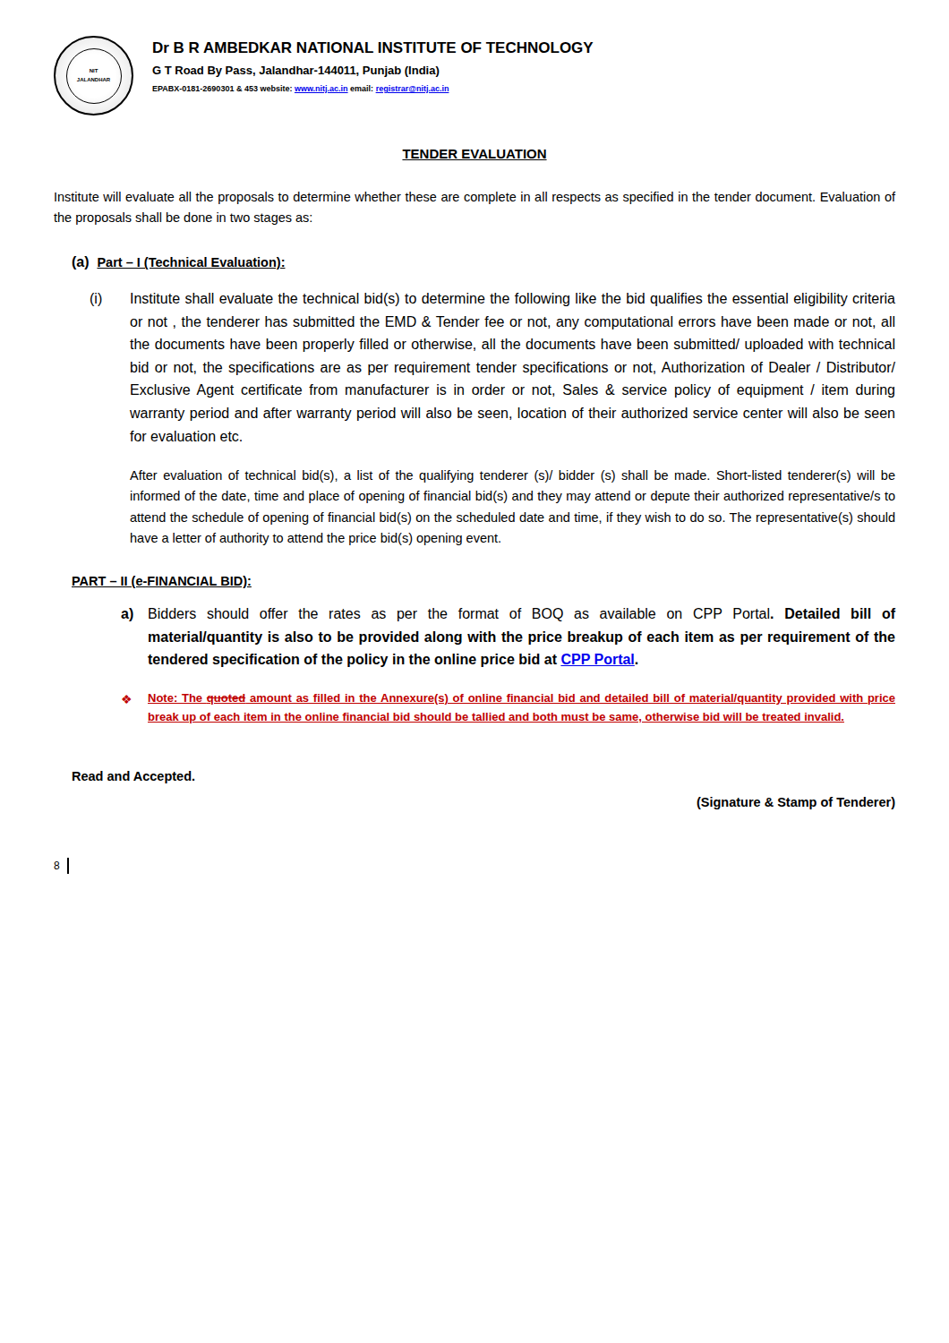NIT
JALANDHAR
Dr B R AMBEDKAR NATIONAL INSTITUTE OF TECHNOLOGY
G T Road By Pass, Jalandhar-144011, Punjab (India)
EPABX-0181-2690301 & 453 website: www.nitj.ac.in email: registrar@nitj.ac.in
TENDER EVALUATION
Institute will evaluate all the proposals to determine whether these are complete in all respects as specified in the tender document. Evaluation of the proposals shall be done in two stages as:
(a) Part – I (Technical Evaluation):
(i)
Institute shall evaluate the technical bid(s) to determine the following like the bid qualifies the essential eligibility criteria or not , the tenderer has submitted the EMD & Tender fee or not, any computational errors have been made or not, all the documents have been properly filled or otherwise, all the documents have been submitted/ uploaded with technical bid or not, the specifications are as per requirement tender specifications or not, Authorization of Dealer / Distributor/ Exclusive Agent certificate from manufacturer is in order or not, Sales & service policy of equipment / item during warranty period and after warranty period will also be seen, location of their authorized service center will also be seen for evaluation etc.
After evaluation of technical bid(s), a list of the qualifying tenderer (s)/ bidder (s) shall be made. Short-listed tenderer(s) will be informed of the date, time and place of opening of financial bid(s) and they may attend or depute their authorized representative/s to attend the schedule of opening of financial bid(s) on the scheduled date and time, if they wish to do so. The representative(s) should have a letter of authority to attend the price bid(s) opening event.
PART – II (e-FINANCIAL BID):
a)
Bidders should offer the rates as per the format of BOQ as available on CPP Portal. Detailed bill of material/quantity is also to be provided along with the price breakup of each item as per requirement of the tendered specification of the policy in the online price bid at CPP Portal.
❖
Note: The quoted amount as filled in the Annexure(s) of online financial bid and detailed bill of material/quantity provided with price break up of each item in the online financial bid should be tallied and both must be same, otherwise bid will be treated invalid.
Read and Accepted.
(Signature & Stamp of Tenderer)
8